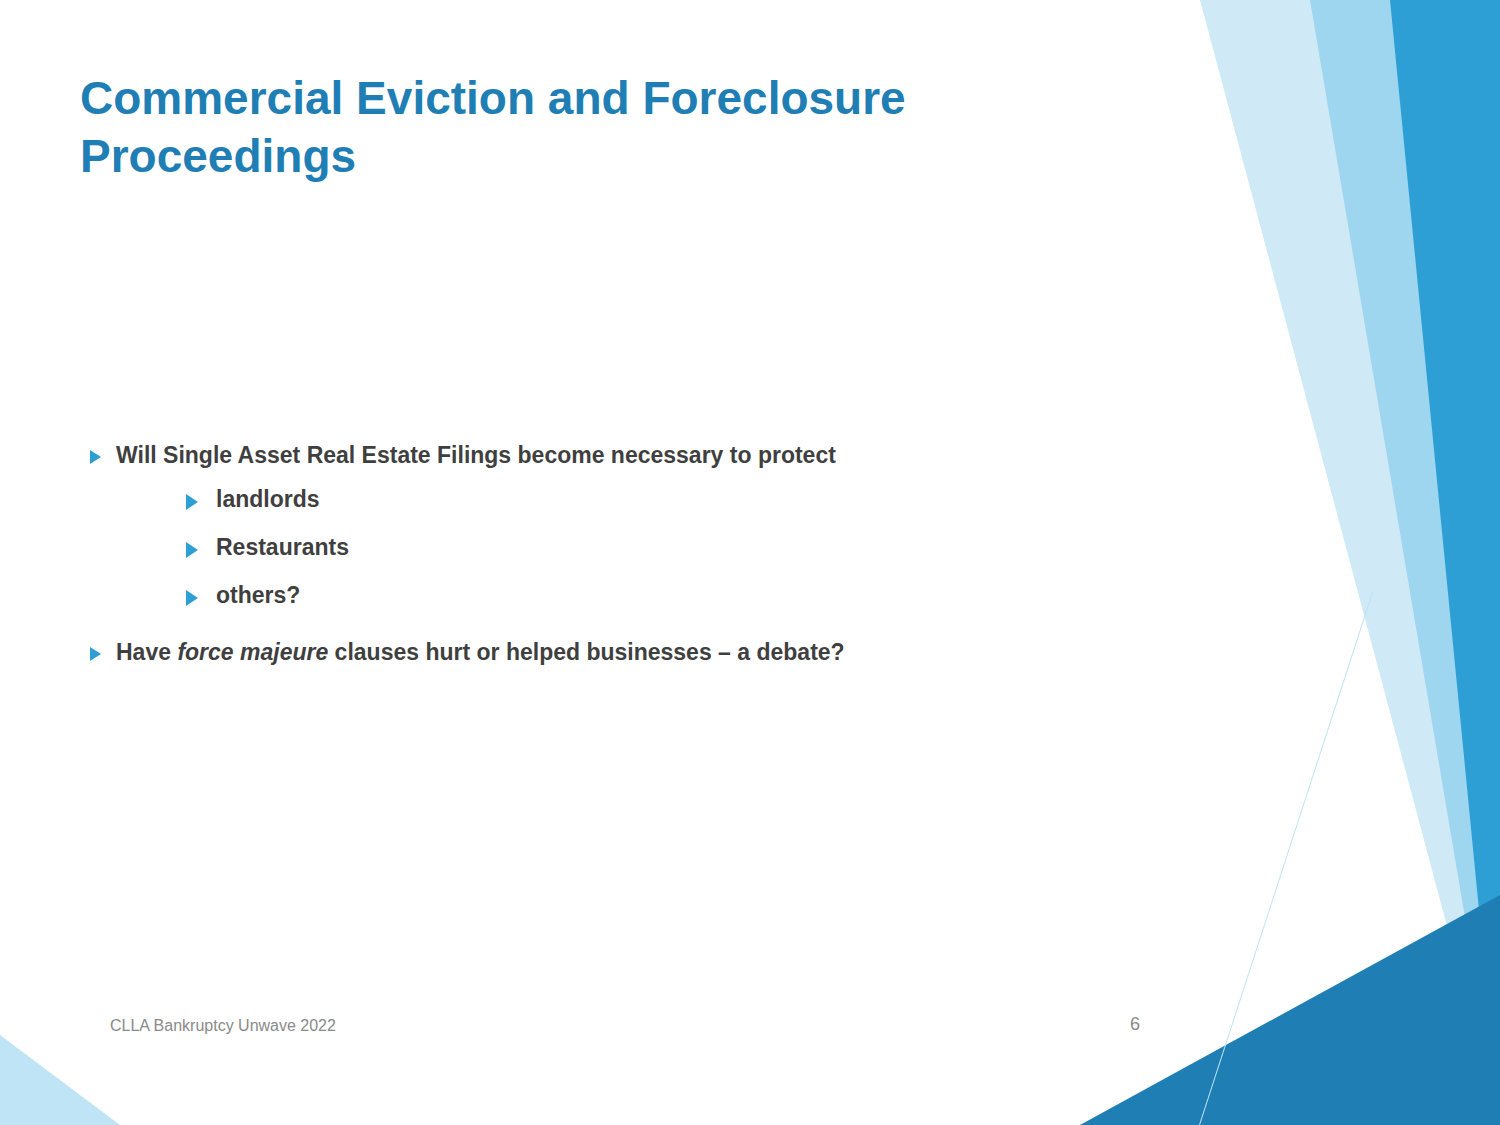Commercial Eviction and Foreclosure Proceedings
Will Single Asset Real Estate Filings become necessary to protect
landlords
Restaurants
others?
Have force majeure clauses hurt or helped businesses – a debate?
CLLA Bankruptcy Unwave 2022
6